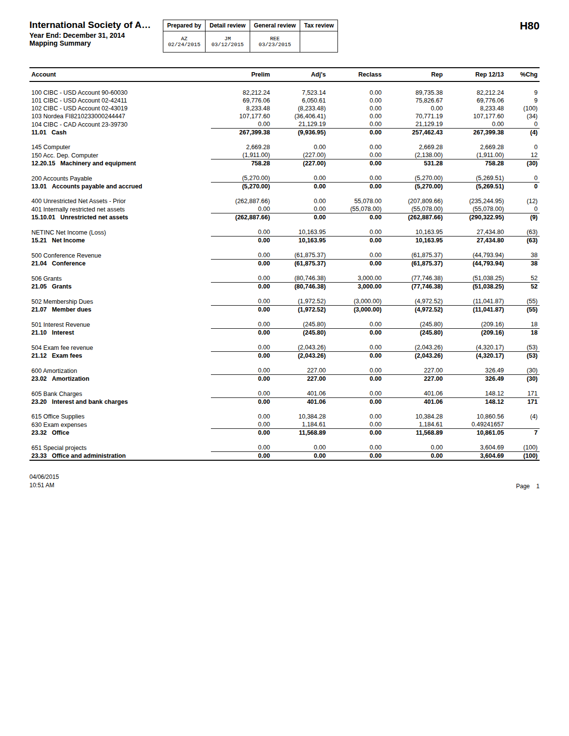International Society of A…
Year End: December 31, 2014
Mapping Summary
| Prepared by | Detail review | General review | Tax review |
| --- | --- | --- | --- |
| AZ 02/24/2015 | JM 03/12/2015 | REE 03/23/2015 | |
H80
| Account | Prelim | Adj's | Reclass | Rep | Rep 12/13 | %Chg |
| --- | --- | --- | --- | --- | --- | --- |
| 100 CIBC - USD Account 90-60030 | 82,212.24 | 7,523.14 | 0.00 | 89,735.38 | 82,212.24 | 9 |
| 101 CIBC - USD Account 02-42411 | 69,776.06 | 6,050.61 | 0.00 | 75,826.67 | 69,776.06 | 9 |
| 102 CIBC - USD Account 02-43019 | 8,233.48 | (8,233.48) | 0.00 | 0.00 | 8,233.48 | (100) |
| 103 Nordea FI8210233000244447 | 107,177.60 | (36,406.41) | 0.00 | 70,771.19 | 107,177.60 | (34) |
| 104 CIBC - CAD Account 23-39730 | 0.00 | 21,129.19 | 0.00 | 21,129.19 | 0.00 | 0 |
| 11.01 Cash | 267,399.38 | (9,936.95) | 0.00 | 257,462.43 | 267,399.38 | (4) |
| 145 Computer | 2,669.28 | 0.00 | 0.00 | 2,669.28 | 2,669.28 | 0 |
| 150 Acc. Dep. Computer | (1,911.00) | (227.00) | 0.00 | (2,138.00) | (1,911.00) | 12 |
| 12.20.15 Machinery and equipment | 758.28 | (227.00) | 0.00 | 531.28 | 758.28 | (30) |
| 200 Accounts Payable | (5,270.00) | 0.00 | 0.00 | (5,270.00) | (5,269.51) | 0 |
| 13.01 Accounts payable and accrued | (5,270.00) | 0.00 | 0.00 | (5,270.00) | (5,269.51) | 0 |
| 400 Unrestricted Net Assets - Prior | (262,887.66) | 0.00 | 55,078.00 | (207,809.66) | (235,244.95) | (12) |
| 401 Internally restricted net assets | 0.00 | 0.00 | (55,078.00) | (55,078.00) | (55,078.00) | 0 |
| 15.10.01 Unrestricted net assets | (262,887.66) | 0.00 | 0.00 | (262,887.66) | (290,322.95) | (9) |
| NETINC Net Income (Loss) | 0.00 | 10,163.95 | 0.00 | 10,163.95 | 27,434.80 | (63) |
| 15.21 Net Income | 0.00 | 10,163.95 | 0.00 | 10,163.95 | 27,434.80 | (63) |
| 500 Conference Revenue | 0.00 | (61,875.37) | 0.00 | (61,875.37) | (44,793.94) | 38 |
| 21.04 Conference | 0.00 | (61,875.37) | 0.00 | (61,875.37) | (44,793.94) | 38 |
| 506 Grants | 0.00 | (80,746.38) | 3,000.00 | (77,746.38) | (51,038.25) | 52 |
| 21.05 Grants | 0.00 | (80,746.38) | 3,000.00 | (77,746.38) | (51,038.25) | 52 |
| 502 Membership Dues | 0.00 | (1,972.52) | (3,000.00) | (4,972.52) | (11,041.87) | (55) |
| 21.07 Member dues | 0.00 | (1,972.52) | (3,000.00) | (4,972.52) | (11,041.87) | (55) |
| 501 Interest Revenue | 0.00 | (245.80) | 0.00 | (245.80) | (209.16) | 18 |
| 21.10 Interest | 0.00 | (245.80) | 0.00 | (245.80) | (209.16) | 18 |
| 504 Exam fee revenue | 0.00 | (2,043.26) | 0.00 | (2,043.26) | (4,320.17) | (53) |
| 21.12 Exam fees | 0.00 | (2,043.26) | 0.00 | (2,043.26) | (4,320.17) | (53) |
| 600 Amortization | 0.00 | 227.00 | 0.00 | 227.00 | 326.49 | (30) |
| 23.02 Amortization | 0.00 | 227.00 | 0.00 | 227.00 | 326.49 | (30) |
| 605 Bank Charges | 0.00 | 401.06 | 0.00 | 401.06 | 148.12 | 171 |
| 23.20 Interest and bank charges | 0.00 | 401.06 | 0.00 | 401.06 | 148.12 | 171 |
| 615 Office Supplies | 0.00 | 10,384.28 | 0.00 | 10,384.28 | 10,860.56 | (4) |
| 630 Exam expenses | 0.00 | 1,184.61 | 0.00 | 1,184.61 | 0.49241657 | |
| 23.32 Office | 0.00 | 11,568.89 | 0.00 | 11,568.89 | 10,861.05 | 7 |
| 651 Special projects | 0.00 | 0.00 | 0.00 | 0.00 | 3,604.69 | (100) |
| 23.33 Office and administration | 0.00 | 0.00 | 0.00 | 0.00 | 3,604.69 | (100) |
04/06/2015
10:51 AM
Page 1